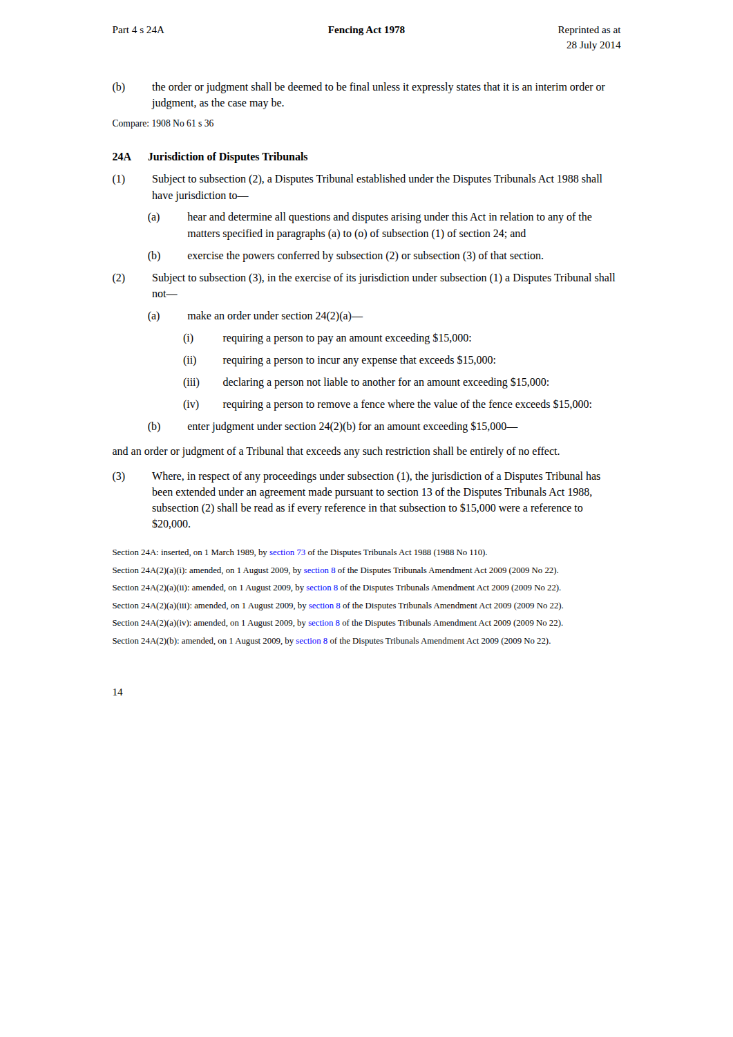Part 4 s 24A
Fencing Act 1978
Reprinted as at 28 July 2014
(b)
the order or judgment shall be deemed to be final unless it expressly states that it is an interim order or judgment, as the case may be.
Compare: 1908 No 61 s 36
24AJurisdiction of Disputes Tribunals
(1)
Subject to subsection (2), a Disputes Tribunal established under the Disputes Tribunals Act 1988 shall have jurisdiction to—
(a)
hear and determine all questions and disputes arising under this Act in relation to any of the matters specified in paragraphs (a) to (o) of subsection (1) of section 24; and
(b)
exercise the powers conferred by subsection (2) or subsection (3) of that section.
(2)
Subject to subsection (3), in the exercise of its jurisdiction under subsection (1) a Disputes Tribunal shall not—
(a)
make an order under section 24(2)(a)—
(i)
requiring a person to pay an amount exceeding $15,000:
(ii)
requiring a person to incur any expense that exceeds $15,000:
(iii)
declaring a person not liable to another for an amount exceeding $15,000:
(iv)
requiring a person to remove a fence where the value of the fence exceeds $15,000:
(b)
enter judgment under section 24(2)(b) for an amount exceeding $15,000—
and an order or judgment of a Tribunal that exceeds any such restriction shall be entirely of no effect.
(3)
Where, in respect of any proceedings under subsection (1), the jurisdiction of a Disputes Tribunal has been extended under an agreement made pursuant to section 13 of the Disputes Tribunals Act 1988, subsection (2) shall be read as if every reference in that subsection to $15,000 were a reference to $20,000.
Section 24A: inserted, on 1 March 1989, by section 73 of the Disputes Tribunals Act 1988 (1988 No 110).
Section 24A(2)(a)(i): amended, on 1 August 2009, by section 8 of the Disputes Tribunals Amendment Act 2009 (2009 No 22).
Section 24A(2)(a)(ii): amended, on 1 August 2009, by section 8 of the Disputes Tribunals Amendment Act 2009 (2009 No 22).
Section 24A(2)(a)(iii): amended, on 1 August 2009, by section 8 of the Disputes Tribunals Amendment Act 2009 (2009 No 22).
Section 24A(2)(a)(iv): amended, on 1 August 2009, by section 8 of the Disputes Tribunals Amendment Act 2009 (2009 No 22).
Section 24A(2)(b): amended, on 1 August 2009, by section 8 of the Disputes Tribunals Amendment Act 2009 (2009 No 22).
14